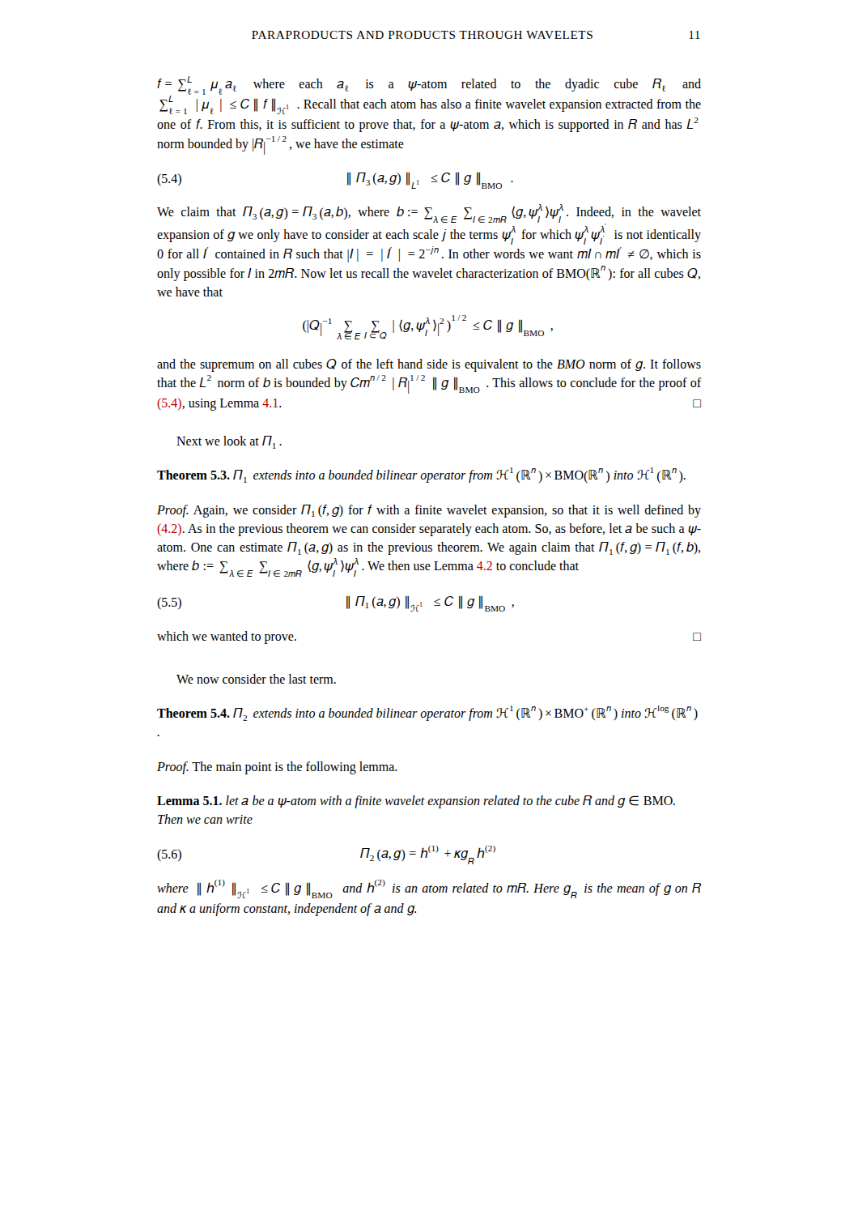PARAPRODUCTS AND PRODUCTS THROUGH WAVELETS 11
f=∑ℓ=1Lμℓaℓ where each aℓ is a ψ-atom related to the dyadic cube Rℓ and ∑ℓ=1L|μℓ|≤C∥f∥ℋ1. Recall that each atom has also a finite wavelet expansion extracted from the one of f. From this, it is sufficient to prove that, for a ψ-atom a, which is supported in R and has L2 norm bounded by |R|−1/2, we have the estimate
(5.4) ∥Π3(a,g)∥L1≤C∥g∥BMO.
We claim that Π3(a,g)=Π3(a,b), where b:=∑λ∈E∑I∈2mR⟨g,ψIλ⟩ψIλ. Indeed, in the wavelet expansion of g we only have to consider at each scale j the terms ψIλ for which ψIλψI′λ′ is not identically 0 for all I′ contained in R such that |I|=|I′|=2−jn. In other words we want mI∩mI′≠∅, which is only possible for I in 2mR. Now let us recall the wavelet characterization of BMO(ℝn): for all cubes Q, we have that
(|Q|−1∑λ∈E∑I⊂Q|⟨g,ψIλ⟩|2)1/2 ≤C∥g∥BMO,
and the supremum on all cubes Q of the left hand side is equivalent to the BMO norm of g. It follows that the L2 norm of b is bounded by Cmn/2|R|1/2∥g∥BMO. This allows to conclude for the proof of (5.4), using Lemma 4.1.□
Next we look at Π1.
Theorem 5.3. Π1 extends into a bounded bilinear operator from ℋ1(ℝn)×BMO(ℝn) into ℋ1(ℝn).
Proof. Again, we consider Π1(f,g) for f with a finite wavelet expansion, so that it is well defined by (4.2). As in the previous theorem we can consider separately each atom. So, as before, let a be such a ψ-atom. One can estimate Π1(a,g) as in the previous theorem. We again claim that Π1(f,g)=Π1(f,b), where b:=∑λ∈E∑I∈2mR⟨g,ψIλ⟩ψIλ. We then use Lemma 4.2 to conclude that
(5.5) ∥Π1(a,g)∥ℋ1≤C∥g∥BMO,
which we wanted to prove.□
We now consider the last term.
Theorem 5.4. Π2 extends into a bounded bilinear operator from ℋ1(ℝn)×BMO+(ℝn) into ℋlog(ℝn).
Proof. The main point is the following lemma.
Lemma 5.1. let a be a ψ-atom with a finite wavelet expansion related to the cube R and g∈BMO. Then we can write
(5.6) Π2(a,g)=h(1)+κgRh(2)
where ∥h(1)∥ℋ1≤C∥g∥BMO and h(2) is an atom related to mR. Here gR is the mean of g on R and κ a uniform constant, independent of a and g.